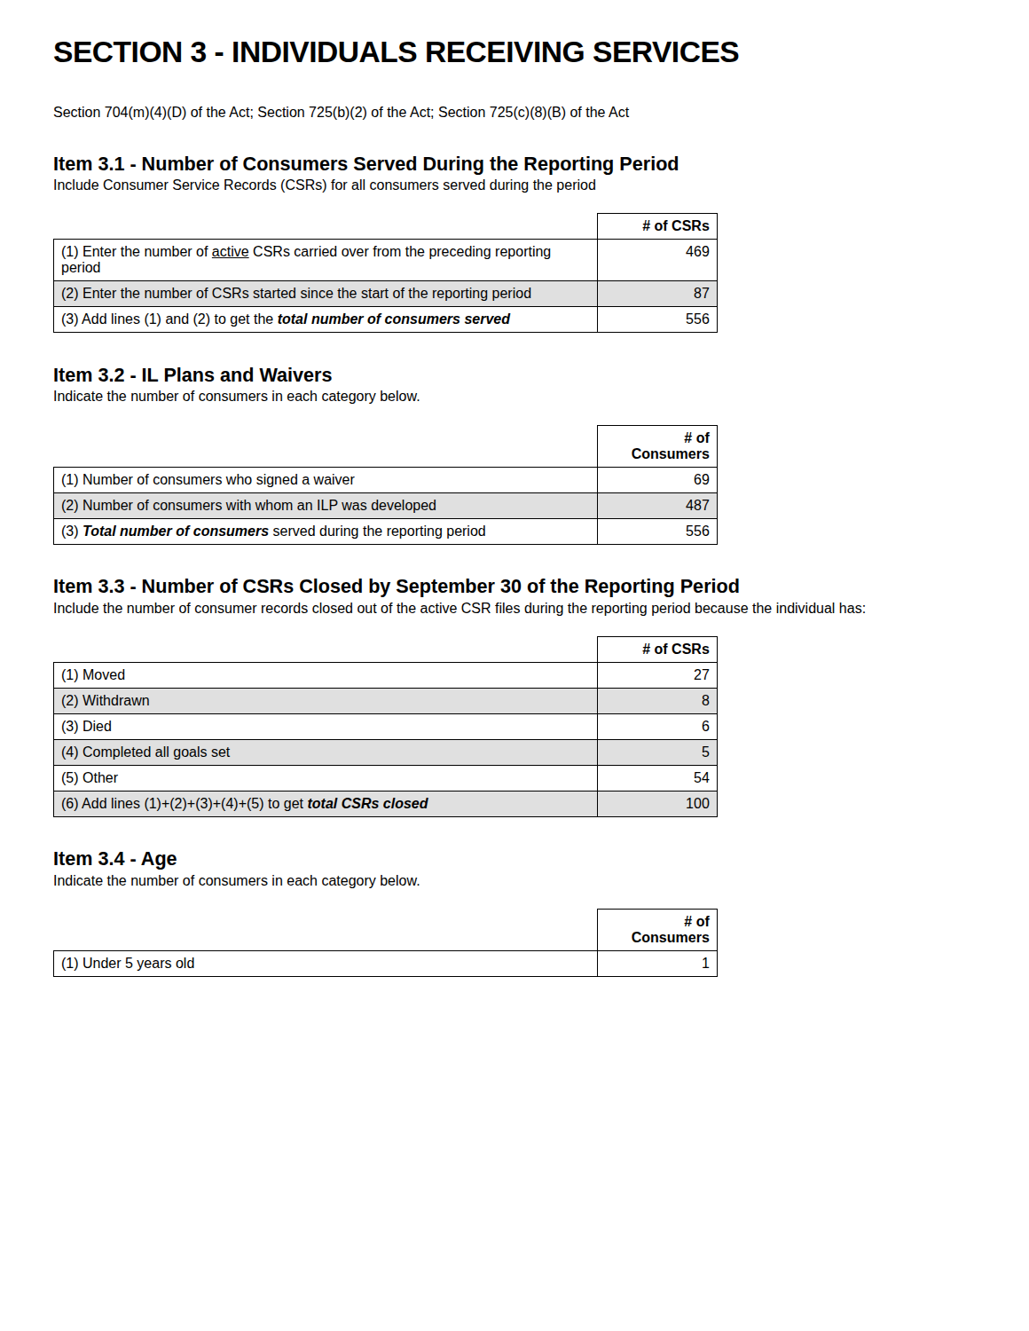SECTION 3 - INDIVIDUALS RECEIVING SERVICES
Section 704(m)(4)(D) of the Act; Section 725(b)(2) of the Act; Section 725(c)(8)(B) of the Act
Item 3.1 - Number of Consumers Served During the Reporting Period
Include Consumer Service Records (CSRs) for all consumers served during the period
| | # of CSRs |
| --- | --- |
| (1) Enter the number of active CSRs carried over from the preceding reporting period | 469 |
| (2) Enter the number of CSRs started since the start of the reporting period | 87 |
| (3) Add lines (1) and (2) to get the total number of consumers served | 556 |
Item 3.2 - IL Plans and Waivers
Indicate the number of consumers in each category below.
| | # of Consumers |
| --- | --- |
| (1) Number of consumers who signed a waiver | 69 |
| (2) Number of consumers with whom an ILP was developed | 487 |
| (3) Total number of consumers served during the reporting period | 556 |
Item 3.3 - Number of CSRs Closed by September 30 of the Reporting Period
Include the number of consumer records closed out of the active CSR files during the reporting period because the individual has:
| | # of CSRs |
| --- | --- |
| (1) Moved | 27 |
| (2) Withdrawn | 8 |
| (3) Died | 6 |
| (4) Completed all goals set | 5 |
| (5) Other | 54 |
| (6) Add lines (1)+(2)+(3)+(4)+(5) to get total CSRs closed | 100 |
Item 3.4 - Age
Indicate the number of consumers in each category below.
| | # of Consumers |
| --- | --- |
| (1) Under 5 years old | 1 |